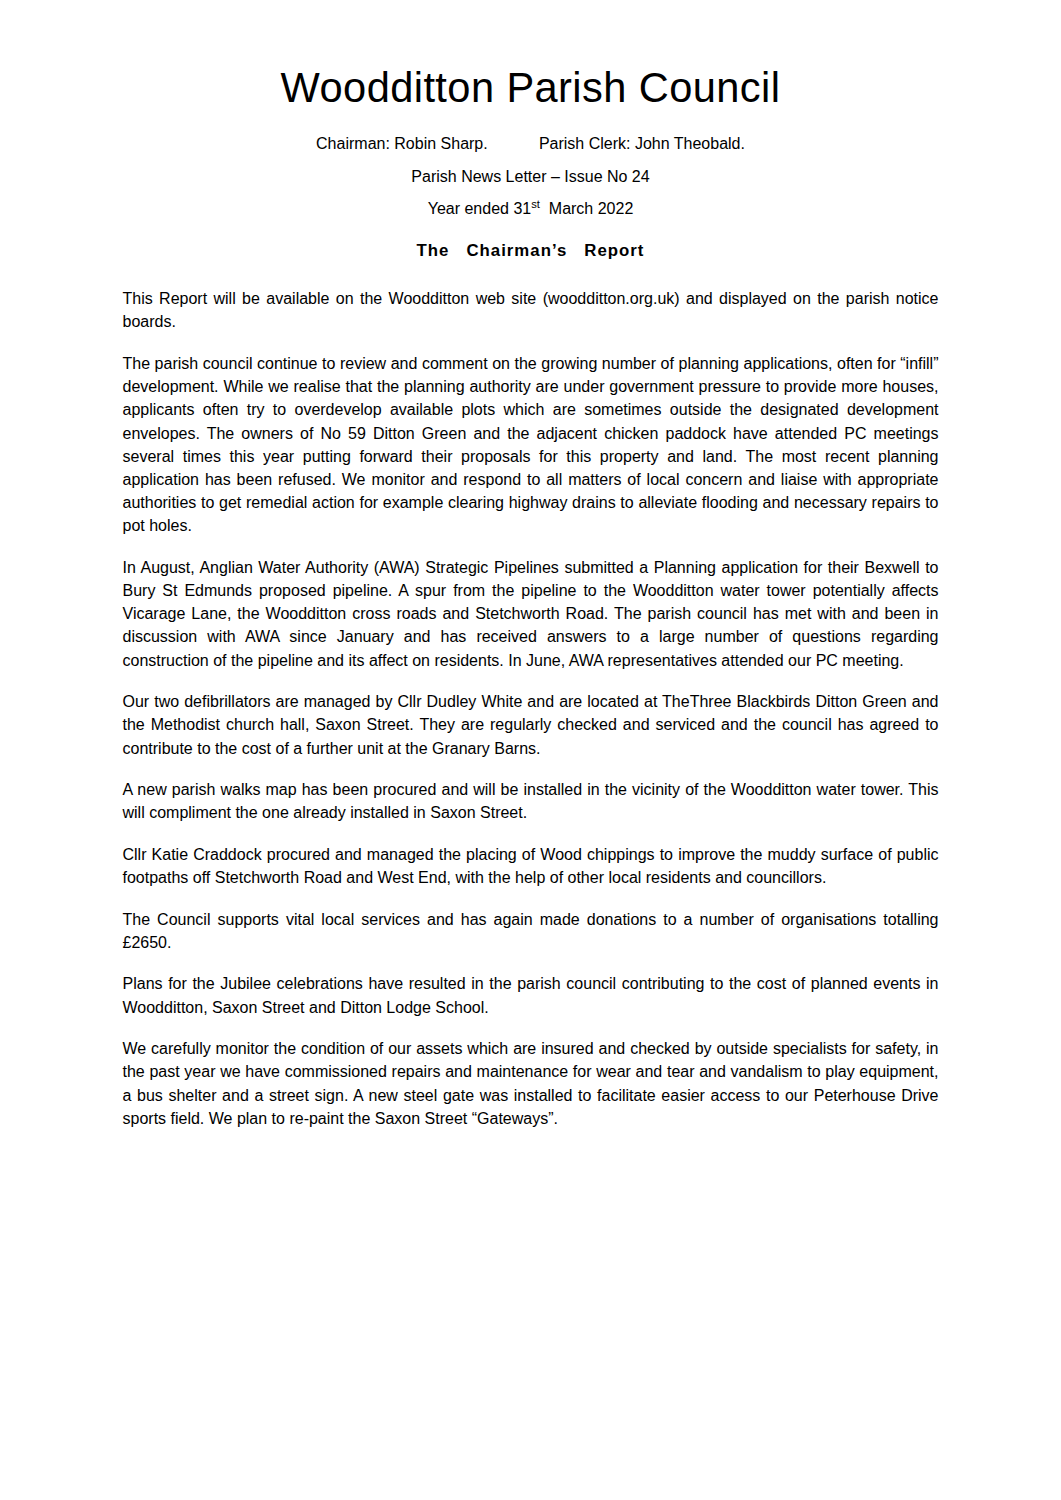Woodditton Parish Council
Chairman: Robin Sharp. Parish Clerk: John Theobald.
Parish News Letter – Issue No 24
Year ended 31st March 2022
The Chairman’s Report
This Report will be available on the Woodditton web site (woodditton.org.uk) and displayed on the parish notice boards.
The parish council continue to review and comment on the growing number of planning applications, often for “infill” development. While we realise that the planning authority are under government pressure to provide more houses, applicants often try to overdevelop available plots which are sometimes outside the designated development envelopes. The owners of No 59 Ditton Green and the adjacent chicken paddock have attended PC meetings several times this year putting forward their proposals for this property and land. The most recent planning application has been refused. We monitor and respond to all matters of local concern and liaise with appropriate authorities to get remedial action for example clearing highway drains to alleviate flooding and necessary repairs to pot holes.
In August, Anglian Water Authority (AWA) Strategic Pipelines submitted a Planning application for their Bexwell to Bury St Edmunds proposed pipeline. A spur from the pipeline to the Woodditton water tower potentially affects Vicarage Lane, the Woodditton cross roads and Stetchworth Road. The parish council has met with and been in discussion with AWA since January and has received answers to a large number of questions regarding construction of the pipeline and its affect on residents. In June, AWA representatives attended our PC meeting.
Our two defibrillators are managed by Cllr Dudley White and are located at TheThree Blackbirds Ditton Green and the Methodist church hall, Saxon Street. They are regularly checked and serviced and the council has agreed to contribute to the cost of a further unit at the Granary Barns.
A new parish walks map has been procured and will be installed in the vicinity of the Woodditton water tower. This will compliment the one already installed in Saxon Street.
Cllr Katie Craddock procured and managed the placing of Wood chippings to improve the muddy surface of public footpaths off Stetchworth Road and West End, with the help of other local residents and councillors.
The Council supports vital local services and has again made donations to a number of organisations totalling £2650.
Plans for the Jubilee celebrations have resulted in the parish council contributing to the cost of planned events in Woodditton, Saxon Street and Ditton Lodge School.
We carefully monitor the condition of our assets which are insured and checked by outside specialists for safety, in the past year we have commissioned repairs and maintenance for wear and tear and vandalism to play equipment, a bus shelter and a street sign. A new steel gate was installed to facilitate easier access to our Peterhouse Drive sports field. We plan to re-paint the Saxon Street “Gateways”.